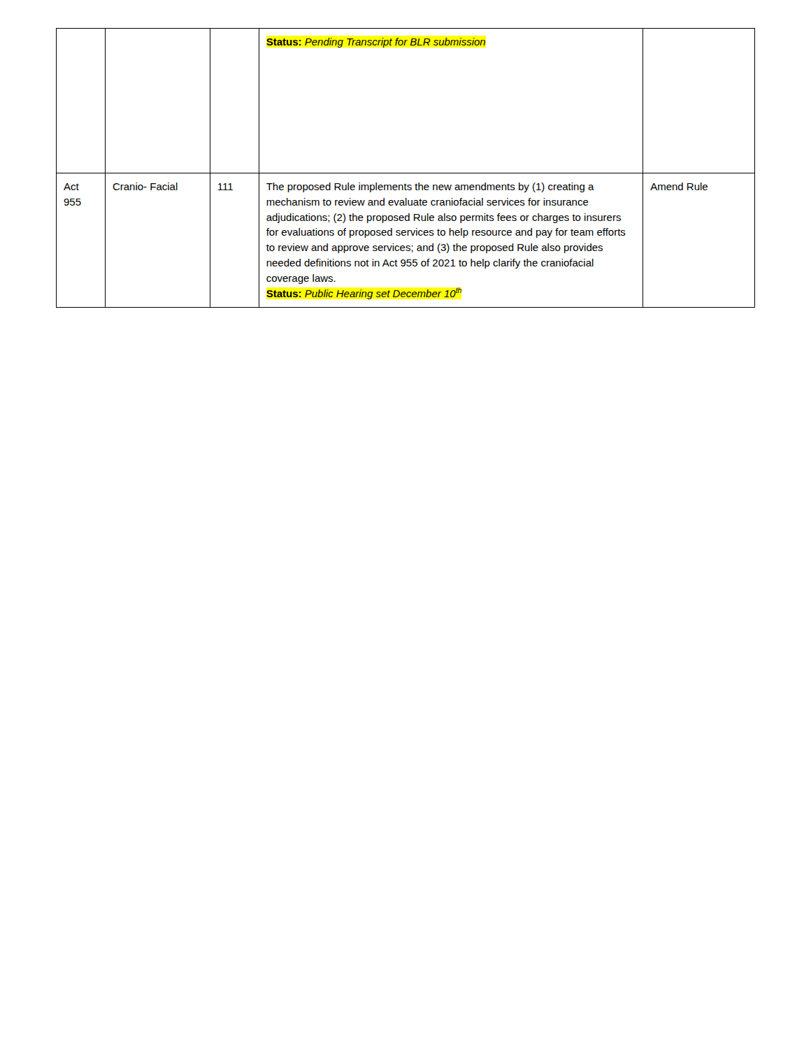| | | | Status: Pending Transcript for BLR submission | |
| Act 955 | Cranio- Facial | 111 | The proposed Rule implements the new amendments by (1) creating a mechanism to review and evaluate craniofacial services for insurance adjudications; (2) the proposed Rule also permits fees or charges to insurers for evaluations of proposed services to help resource and pay for team efforts to review and approve services; and (3) the proposed Rule also provides needed definitions not in Act 955 of 2021 to help clarify the craniofacial coverage laws. Status: Public Hearing set December 10 th | Amend Rule |